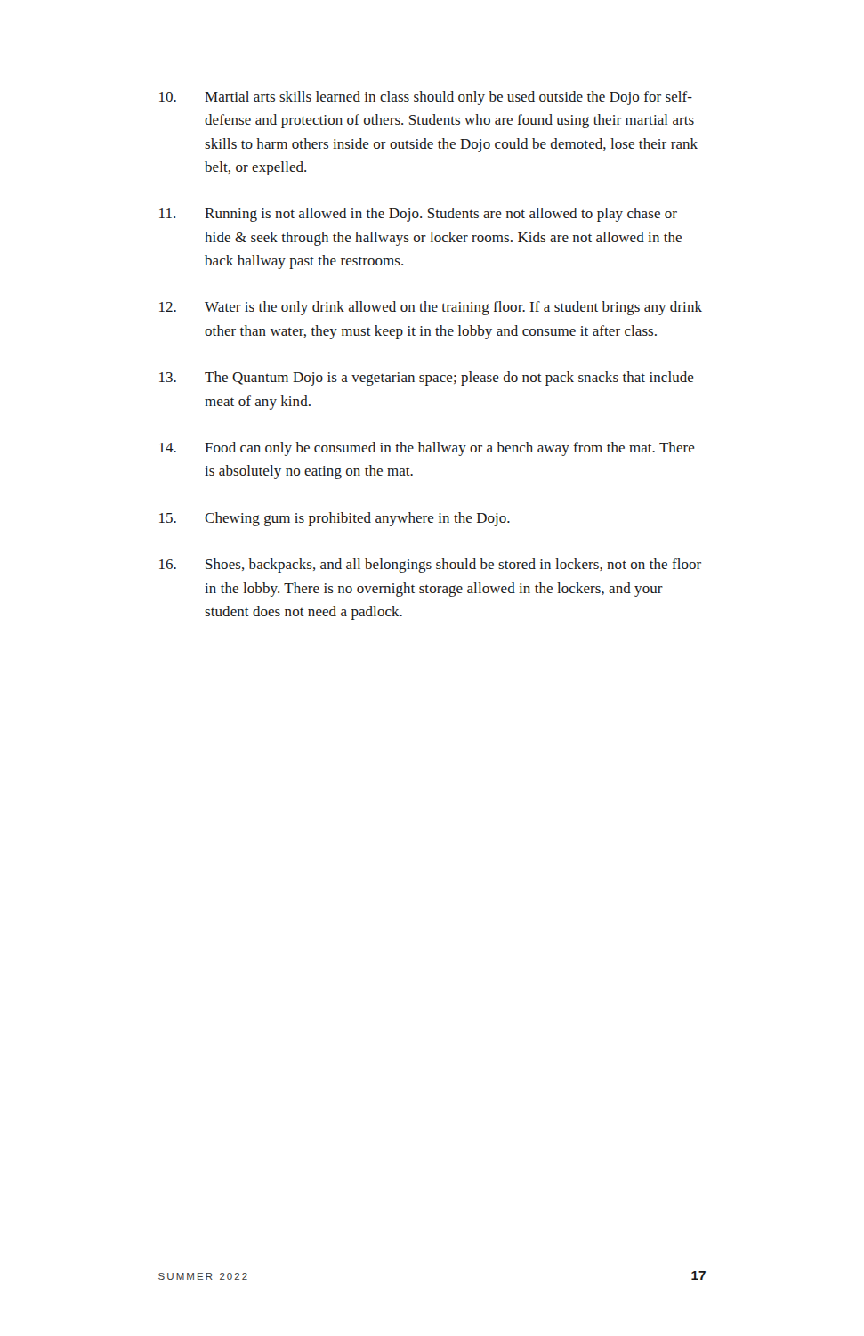10. Martial arts skills learned in class should only be used outside the Dojo for self-defense and protection of others. Students who are found using their martial arts skills to harm others inside or outside the Dojo could be demoted, lose their rank belt, or expelled.
11. Running is not allowed in the Dojo. Students are not allowed to play chase or hide & seek through the hallways or locker rooms. Kids are not allowed in the back hallway past the restrooms.
12. Water is the only drink allowed on the training floor. If a student brings any drink other than water, they must keep it in the lobby and consume it after class.
13. The Quantum Dojo is a vegetarian space; please do not pack snacks that include meat of any kind.
14. Food can only be consumed in the hallway or a bench away from the mat. There is absolutely no eating on the mat.
15. Chewing gum is prohibited anywhere in the Dojo.
16. Shoes, backpacks, and all belongings should be stored in lockers, not on the floor in the lobby. There is no overnight storage allowed in the lockers, and your student does not need a padlock.
Summer 2022 17